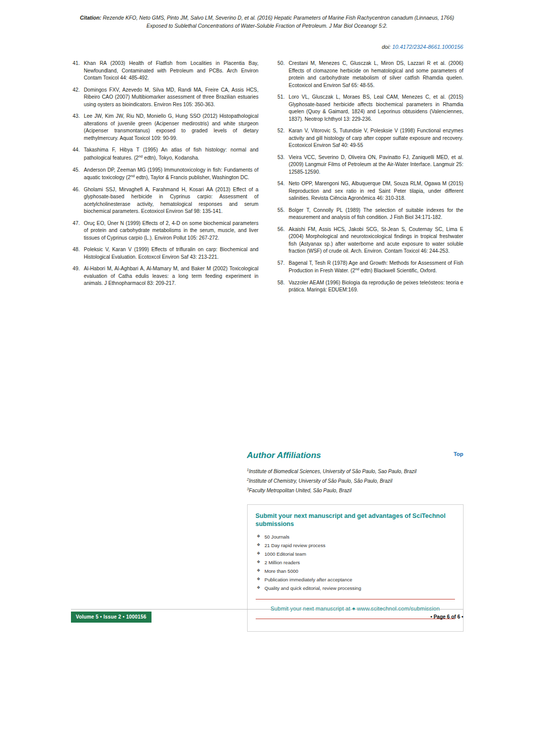Citation: Rezende KFO, Neto GMS, Pinto JM, Salvo LM, Severino D, et al. (2016) Hepatic Parameters of Marine Fish Rachycentron canadum (Linnaeus, 1766) Exposed to Sublethal Concentrations of Water-Soluble Fraction of Petroleum. J Mar Biol Oceanogr 5:2.
doi: 10.4172/2324-8661.1000156
41. Khan RA (2003) Health of Flatfish from Localities in Placentia Bay, Newfoundland, Contaminated with Petroleum and PCBs. Arch Environ Contam Toxicol 44: 485-492.
42. Domingos FXV, Azevedo M, Silva MD, Randi MA, Freire CA, Assis HCS, Ribeiro CAO (2007) Multibiomarker assessment of three Brazilian estuaries using oysters as bioindicators. Environ Res 105: 350-363.
43. Lee JW, Kim JW, Riu ND, Moniello G, Hung SSO (2012) Histopathological alterations of juvenile green (Acipenser medirostris) and white sturgeon (Acipenser transmontanus) exposed to graded levels of dietary methylmercury. Aquat Toxicol 109: 90-99.
44. Takashima F, Hibya T (1995) An atlas of fish histology: normal and pathological features. (2nd edtn), Tokyo, Kodansha.
45. Anderson DP, Zeeman MG (1995) Immunotoxicology in fish: Fundaments of aquatic toxicology (2nd edtn), Taylor & Francis publisher, Washington DC.
46. Gholami SSJ, Mirvaghefi A, Farahmand H, Kosari AA (2013) Effect of a glyphosate-based herbicide in Cyprinus carpio: Assessment of acetylcholinesterase activity, hematological responses and serum biochemical parameters. Ecotoxicol Environ Saf 98: 135-141.
47. Oruç EO, Üner N (1999) Effects of 2, 4-D on some biochemical parameters of protein and carbohydrate metabolisms in the serum, muscle, and liver tissues of Cyprinus carpio (L.). Environ Pollut 105: 267-272.
48. Poleksic V, Karan V (1999) Effects of trifluralin on carp: Biochemical and Histological Evaluation. Ecotoxcol Environ Saf 43: 213-221.
49. Al-Habori M, Al-Aghbari A, Al-Mamary M, and Baker M (2002) Toxicological evaluation of Catha edulis leaves: a long term feeding experiment in animals. J Ethnopharmacol 83: 209-217.
50. Crestani M, Menezes C, Glusczak L, Miron DS, Lazzari R et al. (2006) Effects of clomazone herbicide on hematological and some parameters of protein and carbohydrate metabolism of silver catfish Rhamdia quelen. Ecotoxicol and Environ Saf 65: 48-55.
51. Loro VL, Glusczak L, Moraes BS, Leal CAM, Menezes C, et al. (2015) Glyphosate-based herbicide affects biochemical parameters in Rhamdia quelen (Quoy & Gaimard, 1824) and Leporinus obtusidens (Valenciennes, 1837). Neotrop Ichthyol 13: 229-236.
52. Karan V, Vitorovic S, Tutundsie V, Polesksie V (1998) Functional enzymes activity and gill histology of carp after copper sulfate exposure and recovery. Ecotoxicol Environ Saf 40: 49-55
53. Vieira VCC, Severino D, Oliveira ON, Pavinatto FJ, Zaniquelli MED, et al. (2009) Langmuir Films of Petroleum at the Air-Water Interface. Langmuir 25: 12585-12590.
54. Neto OPP, Marengoni NG, Albuquerque DM, Souza RLM, Ogawa M (2015) Reproduction and sex ratio in red Saint Peter tilapia, under different salinities. Revista Ciência Agronômica 46: 310-318.
55. Bolger T, Connolly PL (1989) The selection of suitable indexes for the measurement and analysis of fish condition. J Fish Biol 34:171-182.
56. Akaishi FM, Assis HCS, Jakobi SCG, St-Jean S, Couternay SC, Lima E (2004) Morphological and neurotoxicological findings in tropical freshwater fish (Astyanax sp.) after waterborne and acute exposure to water soluble fraction (WSF) of crude oil. Arch. Environ. Contam Toxicol 46: 244-253.
57. Bagenal T, Tesh R (1978) Age and Growth: Methods for Assessment of Fish Production in Fresh Water. (2nd edtn) Blackwell Scientific, Oxford.
58. Vazzoler AEAM (1996) Biologia da reprodução de peixes teleósteos: teoria e prática. Maringá: EDUEM:169.
Top
Author Affiliations
1Institute of Biomedical Sciences, University of São Paulo, Sao Paulo, Brazil
2Institute of Chemistry, University of São Paulo, São Paulo, Brazil
3Faculty Metropolitan United, São Paulo, Brazil
Submit your next manuscript and get advantages of SciTechnol submissions
50 Journals
21 Day rapid review process
1000 Editorial team
2 Million readers
More than 5000
Publication immediately after acceptance
Quality and quick editorial, review processing
Submit your next manuscript at ● www.scitechnol.com/submission
Volume 5 • Issue 2 • 1000156
• Page 6 of 6 •